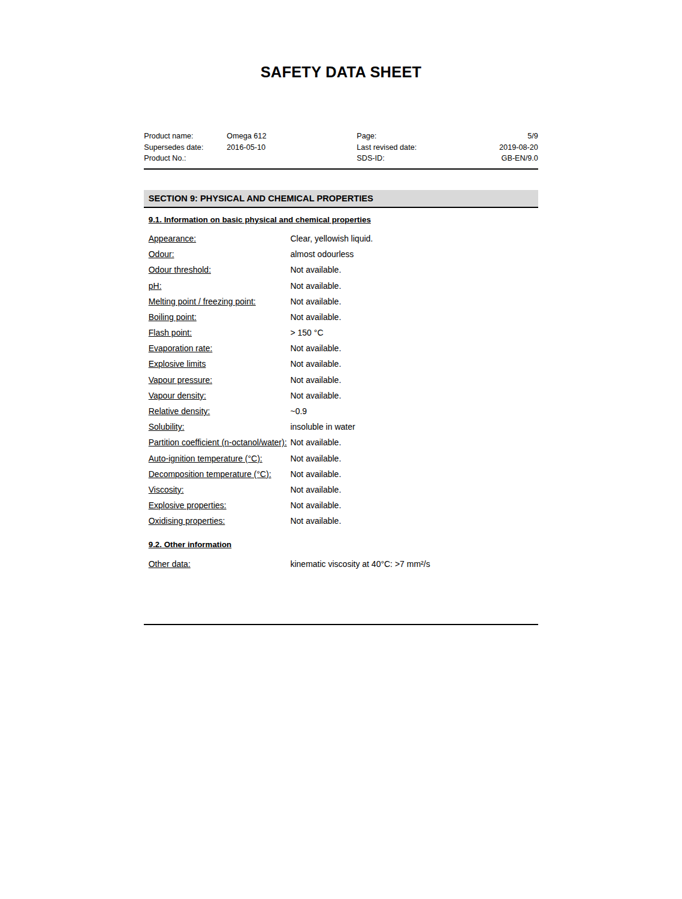SAFETY DATA SHEET
| Product name: | Omega 612 | Page: | 5/9 |
| Supersedes date: | 2016-05-10 | Last revised date: | 2019-08-20 |
| Product No.: | | SDS-ID: | GB-EN/9.0 |
SECTION 9: PHYSICAL AND CHEMICAL PROPERTIES
9.1. Information on basic physical and chemical properties
| Appearance: | Clear, yellowish liquid. |
| Odour: | almost odourless |
| Odour threshold: | Not available. |
| pH: | Not available. |
| Melting point / freezing point: | Not available. |
| Boiling point: | Not available. |
| Flash point: | > 150 °C |
| Evaporation rate: | Not available. |
| Explosive limits | Not available. |
| Vapour pressure: | Not available. |
| Vapour density: | Not available. |
| Relative density: | ~0.9 |
| Solubility: | insoluble in water |
| Partition coefficient (n-octanol/water): | Not available. |
| Auto-ignition temperature (°C): | Not available. |
| Decomposition temperature (°C): | Not available. |
| Viscosity: | Not available. |
| Explosive properties: | Not available. |
| Oxidising properties: | Not available. |
9.2. Other information
| Other data: | kinematic viscosity at 40°C: >7 mm²/s |